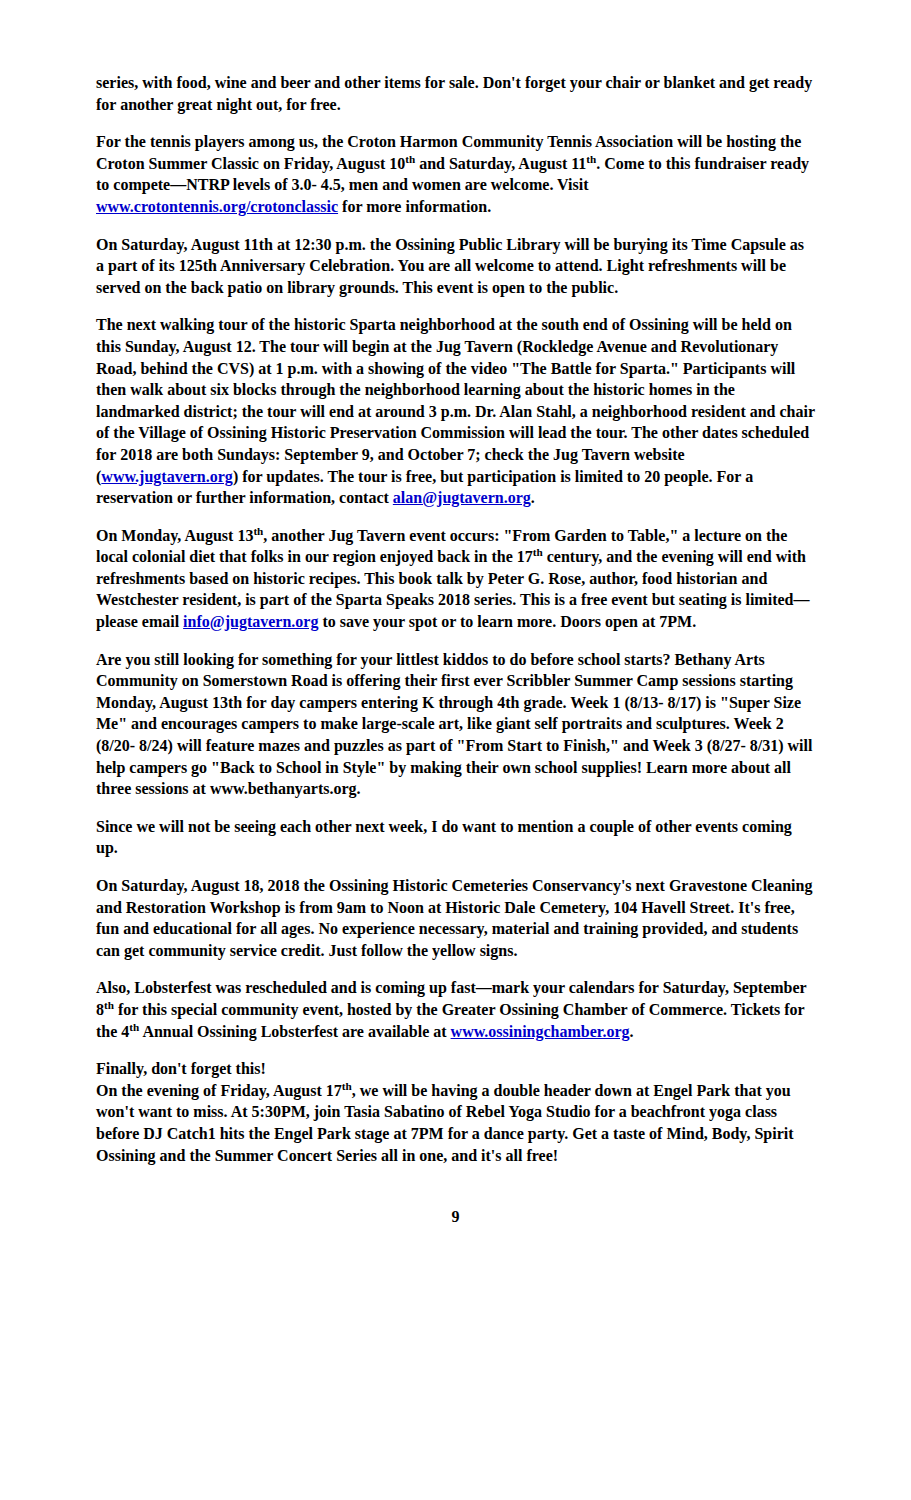series, with food, wine and beer and other items for sale. Don't forget your chair or blanket and get ready for another great night out, for free.
For the tennis players among us, the Croton Harmon Community Tennis Association will be hosting the Croton Summer Classic on Friday, August 10th and Saturday, August 11th. Come to this fundraiser ready to compete—NTRP levels of 3.0- 4.5, men and women are welcome. Visit www.crotontennis.org/crotonclassic for more information.
On Saturday, August 11th at 12:30 p.m. the Ossining Public Library will be burying its Time Capsule as a part of its 125th Anniversary Celebration. You are all welcome to attend. Light refreshments will be served on the back patio on library grounds. This event is open to the public.
The next walking tour of the historic Sparta neighborhood at the south end of Ossining will be held on this Sunday, August 12. The tour will begin at the Jug Tavern (Rockledge Avenue and Revolutionary Road, behind the CVS) at 1 p.m. with a showing of the video "The Battle for Sparta." Participants will then walk about six blocks through the neighborhood learning about the historic homes in the landmarked district; the tour will end at around 3 p.m. Dr. Alan Stahl, a neighborhood resident and chair of the Village of Ossining Historic Preservation Commission will lead the tour. The other dates scheduled for 2018 are both Sundays: September 9, and October 7; check the Jug Tavern website (www.jugtavern.org) for updates. The tour is free, but participation is limited to 20 people. For a reservation or further information, contact alan@jugtavern.org.
On Monday, August 13th, another Jug Tavern event occurs: "From Garden to Table," a lecture on the local colonial diet that folks in our region enjoyed back in the 17th century, and the evening will end with refreshments based on historic recipes. This book talk by Peter G. Rose, author, food historian and Westchester resident, is part of the Sparta Speaks 2018 series. This is a free event but seating is limited—please email info@jugtavern.org to save your spot or to learn more. Doors open at 7PM.
Are you still looking for something for your littlest kiddos to do before school starts? Bethany Arts Community on Somerstown Road is offering their first ever Scribbler Summer Camp sessions starting Monday, August 13th for day campers entering K through 4th grade. Week 1 (8/13- 8/17) is "Super Size Me" and encourages campers to make large-scale art, like giant self portraits and sculptures. Week 2 (8/20- 8/24) will feature mazes and puzzles as part of "From Start to Finish," and Week 3 (8/27- 8/31) will help campers go "Back to School in Style" by making their own school supplies! Learn more about all three sessions at www.bethanyarts.org.
Since we will not be seeing each other next week, I do want to mention a couple of other events coming up.
On Saturday, August 18, 2018 the Ossining Historic Cemeteries Conservancy's next Gravestone Cleaning and Restoration Workshop is from 9am to Noon at Historic Dale Cemetery, 104 Havell Street. It's free, fun and educational for all ages. No experience necessary, material and training provided, and students can get community service credit. Just follow the yellow signs.
Also, Lobsterfest was rescheduled and is coming up fast—mark your calendars for Saturday, September 8th for this special community event, hosted by the Greater Ossining Chamber of Commerce. Tickets for the 4th Annual Ossining Lobsterfest are available at www.ossiningchamber.org.
Finally, don't forget this!
On the evening of Friday, August 17th, we will be having a double header down at Engel Park that you won't want to miss. At 5:30PM, join Tasia Sabatino of Rebel Yoga Studio for a beachfront yoga class before DJ Catch1 hits the Engel Park stage at 7PM for a dance party. Get a taste of Mind, Body, Spirit Ossining and the Summer Concert Series all in one, and it's all free!
9